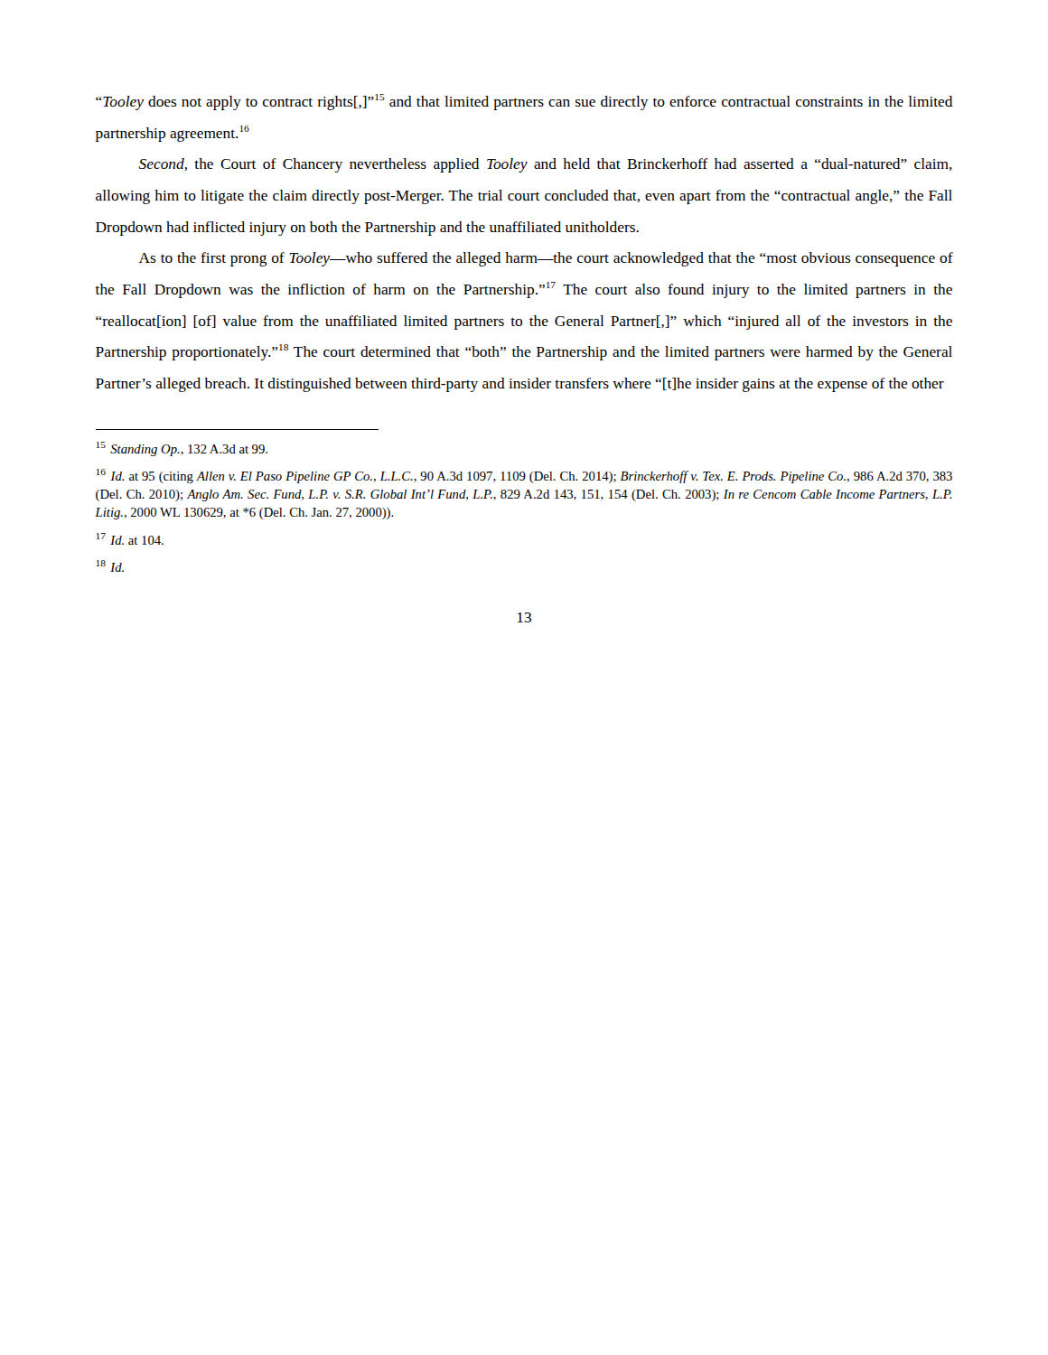“Tooley does not apply to contract rights[,]”15 and that limited partners can sue directly to enforce contractual constraints in the limited partnership agreement.16
Second, the Court of Chancery nevertheless applied Tooley and held that Brinckerhoff had asserted a “dual-natured” claim, allowing him to litigate the claim directly post-Merger. The trial court concluded that, even apart from the “contractual angle,” the Fall Dropdown had inflicted injury on both the Partnership and the unaffiliated unitholders.
As to the first prong of Tooley—who suffered the alleged harm—the court acknowledged that the “most obvious consequence of the Fall Dropdown was the infliction of harm on the Partnership.”17 The court also found injury to the limited partners in the “reallocat[ion] [of] value from the unaffiliated limited partners to the General Partner[,]” which “injured all of the investors in the Partnership proportionately.”18 The court determined that “both” the Partnership and the limited partners were harmed by the General Partner’s alleged breach. It distinguished between third-party and insider transfers where “[t]he insider gains at the expense of the other
15 Standing Op., 132 A.3d at 99.
16 Id. at 95 (citing Allen v. El Paso Pipeline GP Co., L.L.C., 90 A.3d 1097, 1109 (Del. Ch. 2014); Brinckerhoff v. Tex. E. Prods. Pipeline Co., 986 A.2d 370, 383 (Del. Ch. 2010); Anglo Am. Sec. Fund, L.P. v. S.R. Global Int’l Fund, L.P., 829 A.2d 143, 151, 154 (Del. Ch. 2003); In re Cencom Cable Income Partners, L.P. Litig., 2000 WL 130629, at *6 (Del. Ch. Jan. 27, 2000)).
17 Id. at 104.
18 Id.
13